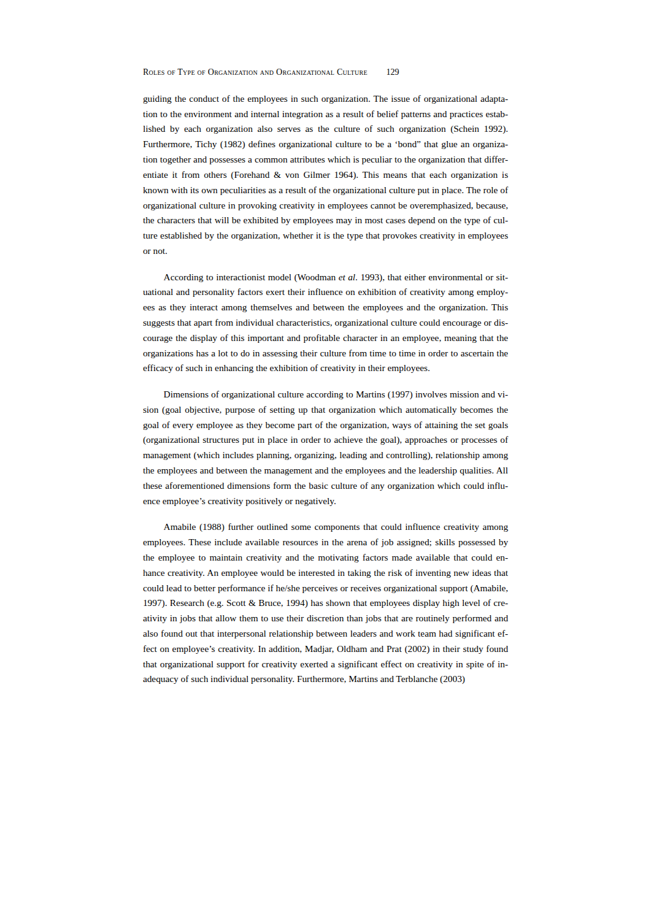Roles of Type of Organization and Organizational Culture 129
guiding the conduct of the employees in such organization. The issue of organizational adaptation to the environment and internal integration as a result of belief patterns and practices established by each organization also serves as the culture of such organization (Schein 1992). Furthermore, Tichy (1982) defines organizational culture to be a ‘bond” that glue an organization together and possesses a common attributes which is peculiar to the organization that differentiate it from others (Forehand & von Gilmer 1964). This means that each organization is known with its own peculiarities as a result of the organizational culture put in place. The role of organizational culture in provoking creativity in employees cannot be overemphasized, because, the characters that will be exhibited by employees may in most cases depend on the type of culture established by the organization, whether it is the type that provokes creativity in employees or not.
According to interactionist model (Woodman et al. 1993), that either environmental or situational and personality factors exert their influence on exhibition of creativity among employees as they interact among themselves and between the employees and the organization. This suggests that apart from individual characteristics, organizational culture could encourage or discourage the display of this important and profitable character in an employee, meaning that the organizations has a lot to do in assessing their culture from time to time in order to ascertain the efficacy of such in enhancing the exhibition of creativity in their employees.
Dimensions of organizational culture according to Martins (1997) involves mission and vision (goal objective, purpose of setting up that organization which automatically becomes the goal of every employee as they become part of the organization, ways of attaining the set goals (organizational structures put in place in order to achieve the goal), approaches or processes of management (which includes planning, organizing, leading and controlling), relationship among the employees and between the management and the employees and the leadership qualities. All these aforementioned dimensions form the basic culture of any organization which could influence employee’s creativity positively or negatively.
Amabile (1988) further outlined some components that could influence creativity among employees. These include available resources in the arena of job assigned; skills possessed by the employee to maintain creativity and the motivating factors made available that could enhance creativity. An employee would be interested in taking the risk of inventing new ideas that could lead to better performance if he/she perceives or receives organizational support (Amabile, 1997). Research (e.g. Scott & Bruce, 1994) has shown that employees display high level of creativity in jobs that allow them to use their discretion than jobs that are routinely performed and also found out that interpersonal relationship between leaders and work team had significant effect on employee’s creativity. In addition, Madjar, Oldham and Prat (2002) in their study found that organizational support for creativity exerted a significant effect on creativity in spite of inadequacy of such individual personality. Furthermore, Martins and Terblanche (2003)